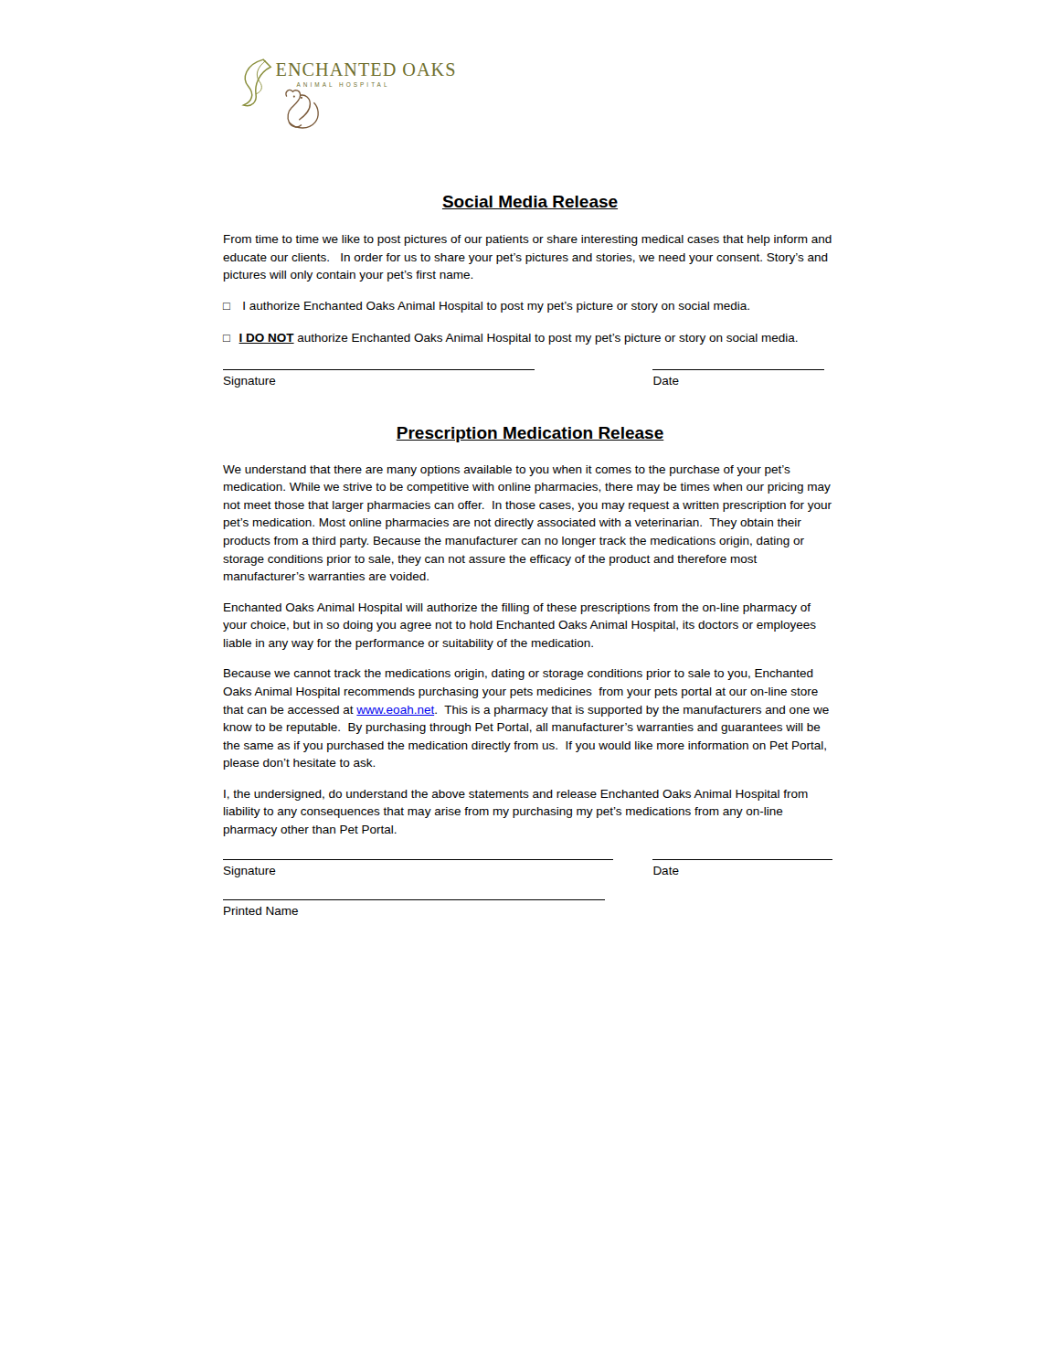ENCHANTED OAKS ANIMAL HOSPITAL
Social Media Release
From time to time we like to post pictures of our patients or share interesting medical cases that help inform and educate our clients. In order for us to share your pet’s pictures and stories, we need your consent. Story’s and pictures will only contain your pet’s first name.
□ I authorize Enchanted Oaks Animal Hospital to post my pet’s picture or story on social media.
□ I DO NOT authorize Enchanted Oaks Animal Hospital to post my pet’s picture or story on social media.
Signature
Date
Prescription Medication Release
We understand that there are many options available to you when it comes to the purchase of your pet’s medication. While we strive to be competitive with online pharmacies, there may be times when our pricing may not meet those that larger pharmacies can offer. In those cases, you may request a written prescription for your pet’s medication. Most online pharmacies are not directly associated with a veterinarian. They obtain their products from a third party. Because the manufacturer can no longer track the medications origin, dating or storage conditions prior to sale, they can not assure the efficacy of the product and therefore most manufacturer’s warranties are voided.
Enchanted Oaks Animal Hospital will authorize the filling of these prescriptions from the on-line pharmacy of your choice, but in so doing you agree not to hold Enchanted Oaks Animal Hospital, its doctors or employees liable in any way for the performance or suitability of the medication.
Because we cannot track the medications origin, dating or storage conditions prior to sale to you, Enchanted Oaks Animal Hospital recommends purchasing your pets medicines from your pets portal at our on-line store that can be accessed at www.eoah.net. This is a pharmacy that is supported by the manufacturers and one we know to be reputable. By purchasing through Pet Portal, all manufacturer’s warranties and guarantees will be the same as if you purchased the medication directly from us. If you would like more information on Pet Portal, please don’t hesitate to ask.
I, the undersigned, do understand the above statements and release Enchanted Oaks Animal Hospital from liability to any consequences that may arise from my purchasing my pet’s medications from any on-line pharmacy other than Pet Portal.
Signature
Date
Printed Name